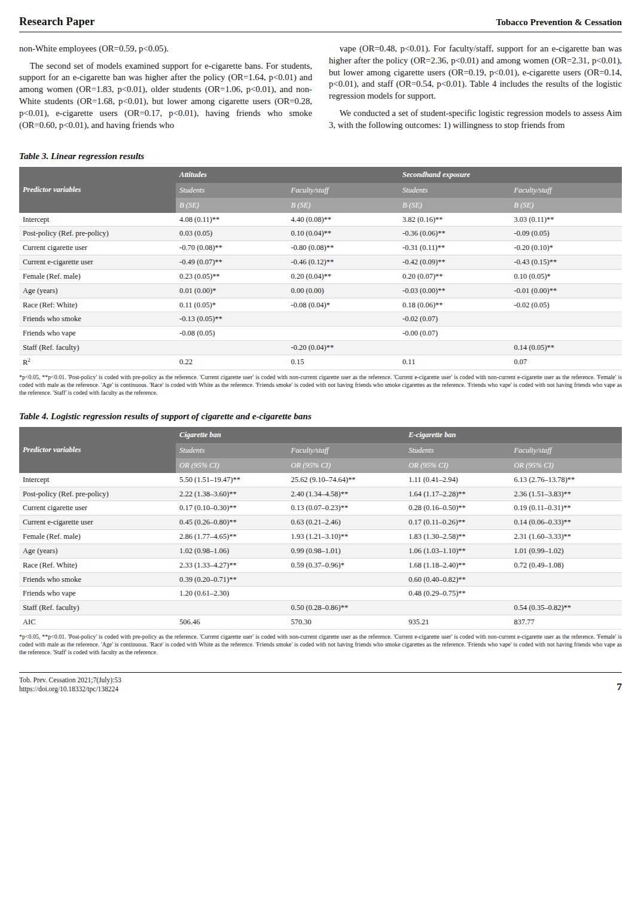Research Paper
Tobacco Prevention & Cessation
non-White employees (OR=0.59, p<0.05).
The second set of models examined support for e-cigarette bans. For students, support for an e-cigarette ban was higher after the policy (OR=1.64, p<0.01) and among women (OR=1.83, p<0.01), older students (OR=1.06, p<0.01), and non-White students (OR=1.68, p<0.01), but lower among cigarette users (OR=0.28, p<0.01), e-cigarette users (OR=0.17, p<0.01), having friends who smoke (OR=0.60, p<0.01), and having friends who
vape (OR=0.48, p<0.01). For faculty/staff, support for an e-cigarette ban was higher after the policy (OR=2.36, p<0.01) and among women (OR=2.31, p<0.01), but lower among cigarette users (OR=0.19, p<0.01), e-cigarette users (OR=0.14, p<0.01), and staff (OR=0.54, p<0.01). Table 4 includes the results of the logistic regression models for support.
We conducted a set of student-specific logistic regression models to assess Aim 3, with the following outcomes: 1) willingness to stop friends from
Table 3. Linear regression results
| Predictor variables | Attitudes | Secondhand exposure |
| --- | --- | --- |
| Students | Faculty/staff | Students | Faculty/staff |
| B (SE) | B (SE) | B (SE) | B (SE) |
| Intercept | 4.08 (0.11)** | 4.40 (0.08)** | 3.82 (0.16)** | 3.03 (0.11)** |
| Post-policy (Ref. pre-policy) | 0.03 (0.05) | 0.10 (0.04)** | -0.36 (0.06)** | -0.09 (0.05) |
| Current cigarette user | -0.70 (0.08)** | -0.80 (0.08)** | -0.31 (0.11)** | -0.20 (0.10)* |
| Current e-cigarette user | -0.49 (0.07)** | -0.46 (0.12)** | -0.42 (0.09)** | -0.43 (0.15)** |
| Female (Ref. male) | 0.23 (0.05)** | 0.20 (0.04)** | 0.20 (0.07)** | 0.10 (0.05)* |
| Age (years) | 0.01 (0.00)* | 0.00 (0.00) | -0.03 (0.00)** | -0.01 (0.00)** |
| Race (Ref: White) | 0.11 (0.05)* | -0.08 (0.04)* | 0.18 (0.06)** | -0.02 (0.05) |
| Friends who smoke | -0.13 (0.05)** | | -0.02 (0.07) | |
| Friends who vape | -0.08 (0.05) | | -0.00 (0.07) | |
| Staff (Ref. faculty) | | -0.20 (0.04)** | | 0.14 (0.05)** |
| R 2 | 0.22 | 0.15 | 0.11 | 0.07 |
*p<0.05, **p<0.01. 'Post-policy' is coded with pre-policy as the reference. 'Current cigarette user' is coded with non-current cigarette user as the reference. 'Current e-cigarette user' is coded with non-current e-cigarette user as the reference. 'Female' is coded with male as the reference. 'Age' is continuous. 'Race' is coded with White as the reference. 'Friends smoke' is coded with not having friends who smoke cigarettes as the reference. 'Friends who vape' is coded with not having friends who vape as the reference. 'Staff' is coded with faculty as the reference.
Table 4. Logistic regression results of support of cigarette and e-cigarette bans
| Predictor variables | Cigarette ban | E-cigarette ban |
| --- | --- | --- |
| Students | Faculty/staff | Students | Faculty/staff |
| OR (95% CI) | OR (95% CI) | OR (95% CI) | OR (95% CI) |
| Intercept | 5.50 (1.51–19.47)** | 25.62 (9.10–74.64)** | 1.11 (0.41–2.94) | 6.13 (2.76–13.78)** |
| Post-policy (Ref. pre-policy) | 2.22 (1.38–3.60)** | 2.40 (1.34–4.58)** | 1.64 (1.17–2.28)** | 2.36 (1.51–3.83)** |
| Current cigarette user | 0.17 (0.10–0.30)** | 0.13 (0.07–0.23)** | 0.28 (0.16–0.50)** | 0.19 (0.11–0.31)** |
| Current e-cigarette user | 0.45 (0.26–0.80)** | 0.63 (0.21–2.46) | 0.17 (0.11–0.26)** | 0.14 (0.06–0.33)** |
| Female (Ref. male) | 2.86 (1.77–4.65)** | 1.93 (1.21–3.10)** | 1.83 (1.30–2.58)** | 2.31 (1.60–3.33)** |
| Age (years) | 1.02 (0.98–1.06) | 0.99 (0.98–1.01) | 1.06 (1.03–1.10)** | 1.01 (0.99–1.02) |
| Race (Ref. White) | 2.33 (1.33–4.27)** | 0.59 (0.37–0.96)* | 1.68 (1.18–2.40)** | 0.72 (0.49–1.08) |
| Friends who smoke | 0.39 (0.20–0.71)** | | 0.60 (0.40–0.82)** | |
| Friends who vape | 1.20 (0.61–2.30) | | 0.48 (0.29–0.75)** | |
| Staff (Ref. faculty) | | 0.50 (0.28–0.86)** | | 0.54 (0.35–0.82)** |
| AIC | 506.46 | 570.30 | 935.21 | 837.77 |
*p<0.05, **p<0.01. 'Post-policy' is coded with pre-policy as the reference. 'Current cigarette user' is coded with non-current cigarette user as the reference. 'Current e-cigarette user' is coded with non-current e-cigarette user as the reference. 'Female' is coded with male as the reference. 'Age' is continuous. 'Race' is coded with White as the reference. 'Friends smoke' is coded with not having friends who smoke cigarettes as the reference. 'Friends who vape' is coded with not having friends who vape as the reference. 'Staff' is coded with faculty as the reference.
Tob. Prev. Cessation 2021;7(July):53
https://doi.org/10.18332/tpc/138224
7